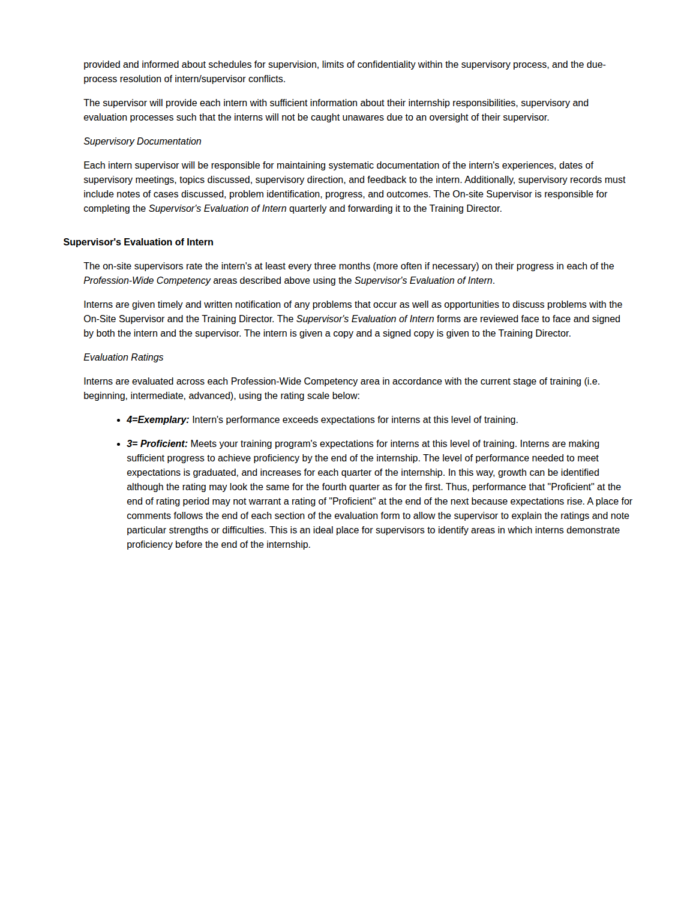provided and informed about schedules for supervision, limits of confidentiality within the supervisory process, and the due-process resolution of intern/supervisor conflicts.
The supervisor will provide each intern with sufficient information about their internship responsibilities, supervisory and evaluation processes such that the interns will not be caught unawares due to an oversight of their supervisor.
Supervisory Documentation
Each intern supervisor will be responsible for maintaining systematic documentation of the intern's experiences, dates of supervisory meetings, topics discussed, supervisory direction, and feedback to the intern. Additionally, supervisory records must include notes of cases discussed, problem identification, progress, and outcomes. The On-site Supervisor is responsible for completing the Supervisor's Evaluation of Intern quarterly and forwarding it to the Training Director.
Supervisor's Evaluation of Intern
The on-site supervisors rate the intern's at least every three months (more often if necessary) on their progress in each of the Profession-Wide Competency areas described above using the Supervisor's Evaluation of Intern.
Interns are given timely and written notification of any problems that occur as well as opportunities to discuss problems with the On-Site Supervisor and the Training Director. The Supervisor's Evaluation of Intern forms are reviewed face to face and signed by both the intern and the supervisor. The intern is given a copy and a signed copy is given to the Training Director.
Evaluation Ratings
Interns are evaluated across each Profession-Wide Competency area in accordance with the current stage of training (i.e. beginning, intermediate, advanced), using the rating scale below:
4=Exemplary: Intern's performance exceeds expectations for interns at this level of training.
3= Proficient: Meets your training program's expectations for interns at this level of training. Interns are making sufficient progress to achieve proficiency by the end of the internship. The level of performance needed to meet expectations is graduated, and increases for each quarter of the internship. In this way, growth can be identified although the rating may look the same for the fourth quarter as for the first. Thus, performance that "Proficient" at the end of rating period may not warrant a rating of "Proficient" at the end of the next because expectations rise. A place for comments follows the end of each section of the evaluation form to allow the supervisor to explain the ratings and note particular strengths or difficulties. This is an ideal place for supervisors to identify areas in which interns demonstrate proficiency before the end of the internship.